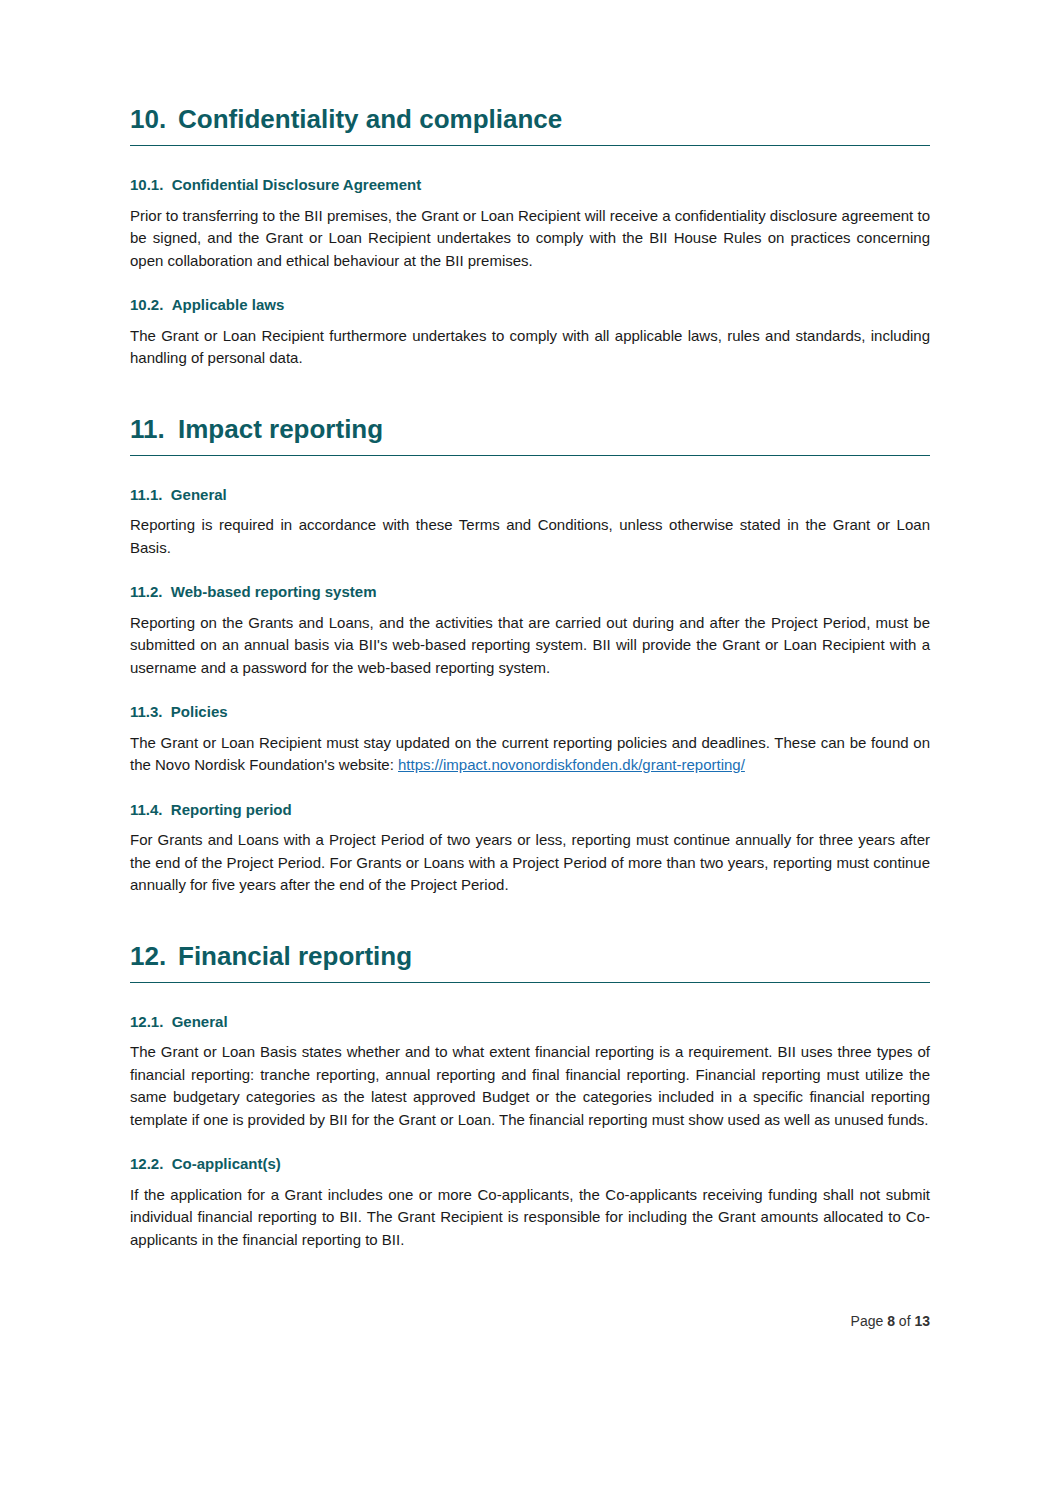10. Confidentiality and compliance
10.1. Confidential Disclosure Agreement
Prior to transferring to the BII premises, the Grant or Loan Recipient will receive a confidentiality disclosure agreement to be signed, and the Grant or Loan Recipient undertakes to comply with the BII House Rules on practices concerning open collaboration and ethical behaviour at the BII premises.
10.2. Applicable laws
The Grant or Loan Recipient furthermore undertakes to comply with all applicable laws, rules and standards, including handling of personal data.
11. Impact reporting
11.1. General
Reporting is required in accordance with these Terms and Conditions, unless otherwise stated in the Grant or Loan Basis.
11.2. Web-based reporting system
Reporting on the Grants and Loans, and the activities that are carried out during and after the Project Period, must be submitted on an annual basis via BII's web-based reporting system. BII will provide the Grant or Loan Recipient with a username and a password for the web-based reporting system.
11.3. Policies
The Grant or Loan Recipient must stay updated on the current reporting policies and deadlines. These can be found on the Novo Nordisk Foundation's website: https://impact.novonordiskfonden.dk/grant-reporting/
11.4. Reporting period
For Grants and Loans with a Project Period of two years or less, reporting must continue annually for three years after the end of the Project Period. For Grants or Loans with a Project Period of more than two years, reporting must continue annually for five years after the end of the Project Period.
12. Financial reporting
12.1. General
The Grant or Loan Basis states whether and to what extent financial reporting is a requirement. BII uses three types of financial reporting: tranche reporting, annual reporting and final financial reporting. Financial reporting must utilize the same budgetary categories as the latest approved Budget or the categories included in a specific financial reporting template if one is provided by BII for the Grant or Loan. The financial reporting must show used as well as unused funds.
12.2. Co-applicant(s)
If the application for a Grant includes one or more Co-applicants, the Co-applicants receiving funding shall not submit individual financial reporting to BII. The Grant Recipient is responsible for including the Grant amounts allocated to Co-applicants in the financial reporting to BII.
Page 8 of 13